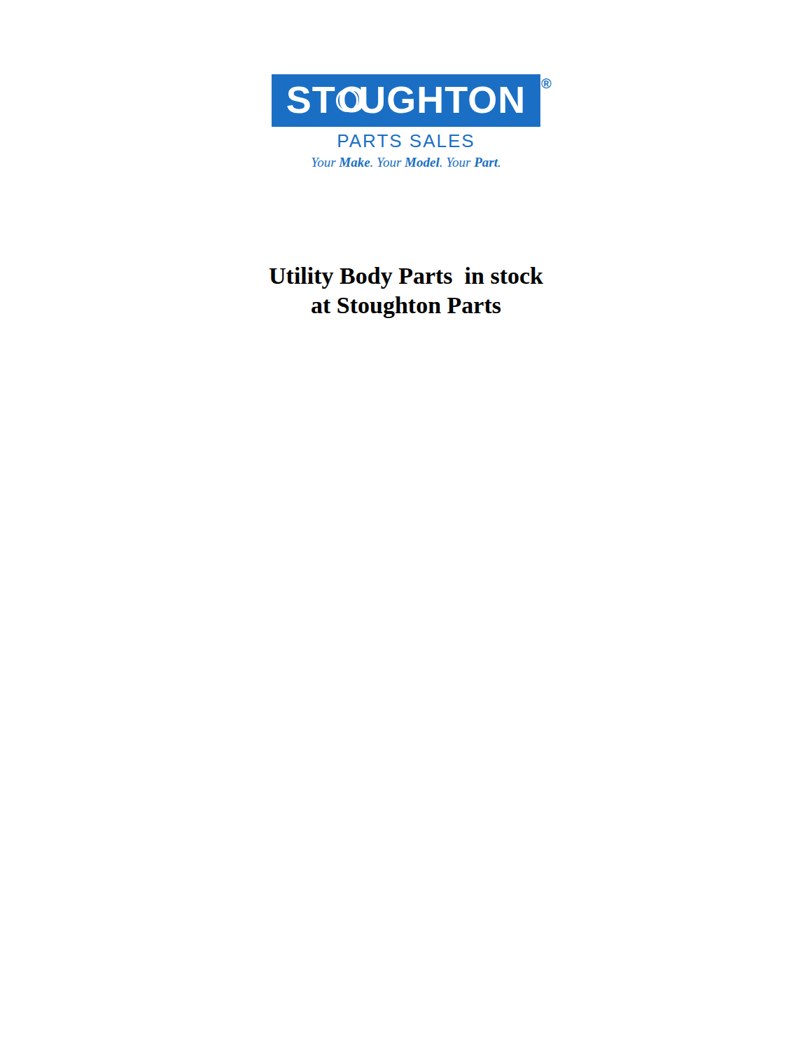STOUGHTON ®
PARTS SALES
Your Make. Your Model. Your Part.
Utility Body Parts in stock at Stoughton Parts